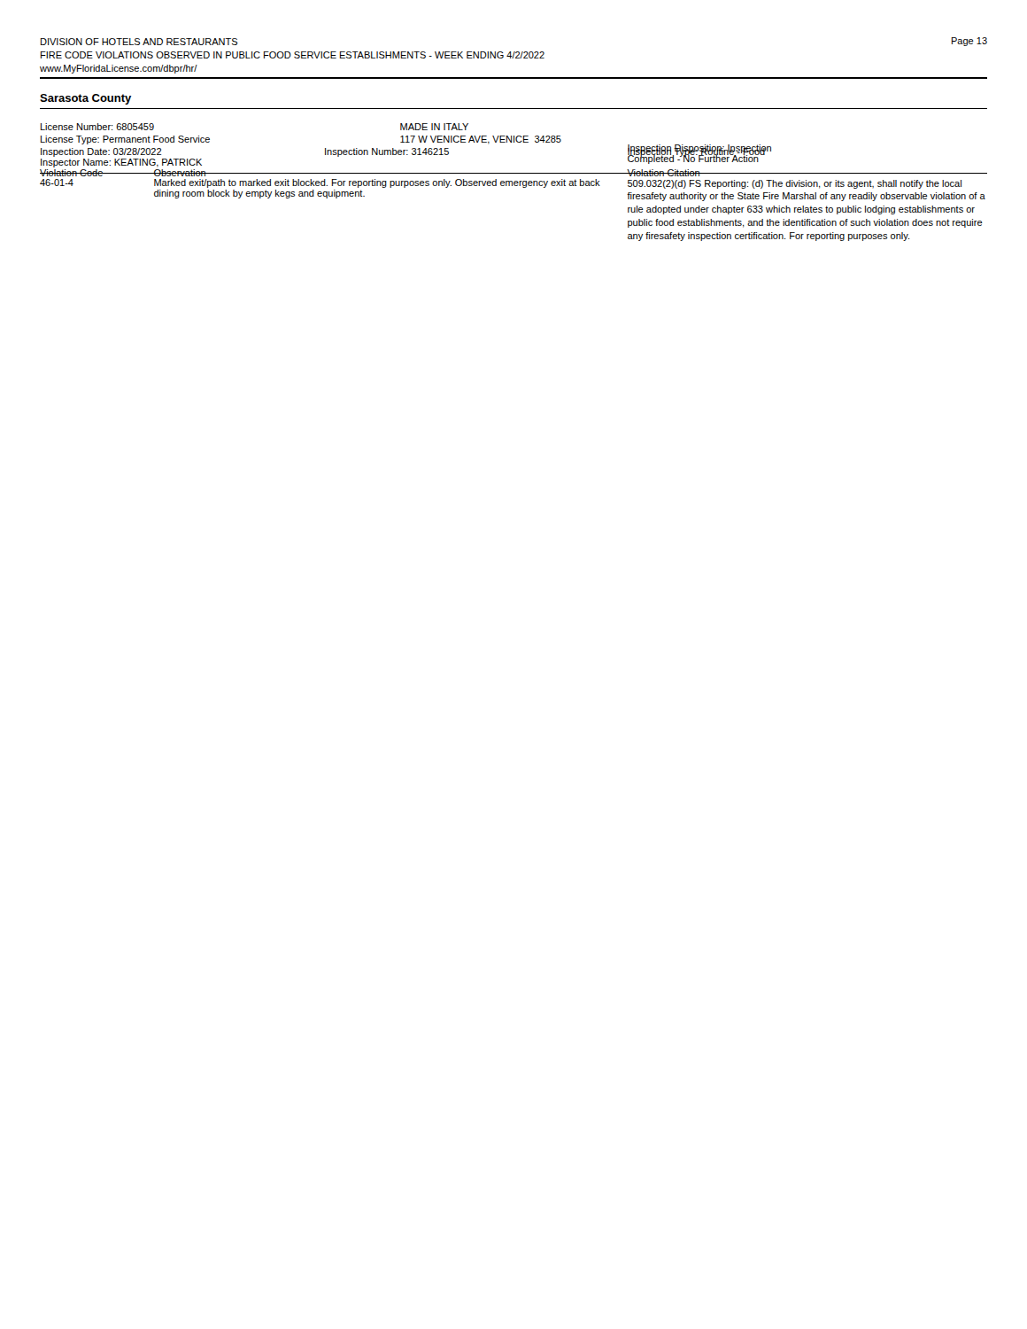Page 13
DIVISION OF HOTELS AND RESTAURANTS
FIRE CODE VIOLATIONS OBSERVED IN PUBLIC FOOD SERVICE ESTABLISHMENTS - WEEK ENDING 4/2/2022
www.MyFloridaLicense.com/dbpr/hr/
Sarasota County
| License Number: 6805459 License Type: Permanent Food Service | MADE IN ITALY 117 W VENICE AVE, VENICE 34285 |
| Inspection Date: 03/28/2022 Inspector Name: KEATING, PATRICK | Inspection Number: 3146215 | Inspection Type: Routine - Food | |
| | Inspection Disposition: Inspection Completed - No Further Action |
| Violation Code | Observation | Violation Citation |
| 46-01-4 | Marked exit/path to marked exit blocked. For reporting purposes only. Observed emergency exit at back dining room block by empty kegs and equipment. | 509.032(2)(d) FS Reporting: (d) The division, or its agent, shall notify the local firesafety authority or the State Fire Marshal of any readily observable violation of a rule adopted under chapter 633 which relates to public lodging establishments or public food establishments, and the identification of such violation does not require any firesafety inspection certification. For reporting purposes only. |